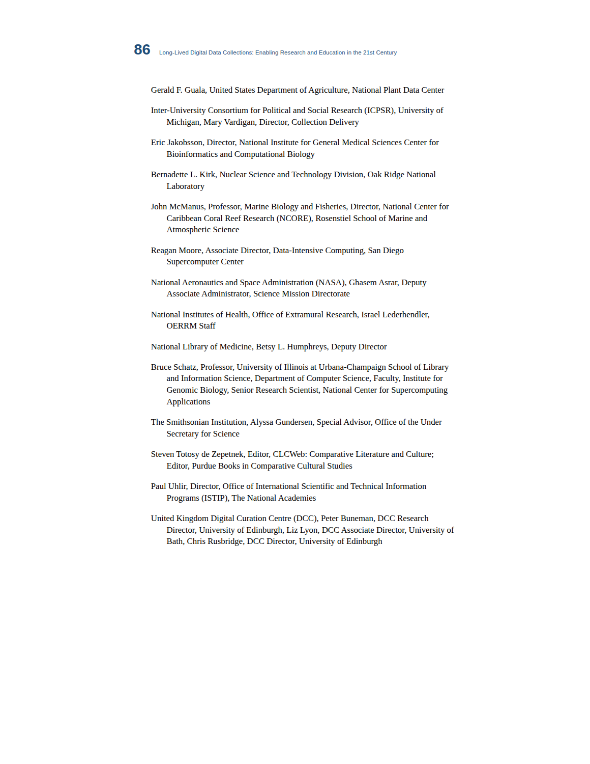86 Long-Lived Digital Data Collections: Enabling Research and Education in the 21st Century
Gerald F. Guala, United States Department of Agriculture, National Plant Data Center
Inter-University Consortium for Political and Social Research (ICPSR), University of Michigan, Mary Vardigan, Director, Collection Delivery
Eric Jakobsson, Director, National Institute for General Medical Sciences Center for Bioinformatics and Computational Biology
Bernadette L. Kirk, Nuclear Science and Technology Division, Oak Ridge National Laboratory
John McManus, Professor, Marine Biology and Fisheries, Director, National Center for Caribbean Coral Reef Research (NCORE), Rosenstiel School of Marine and Atmospheric Science
Reagan Moore, Associate Director, Data-Intensive Computing, San Diego Supercomputer Center
National Aeronautics and Space Administration (NASA), Ghasem Asrar, Deputy Associate Administrator, Science Mission Directorate
National Institutes of Health, Office of Extramural Research, Israel Lederhendler, OERRM Staff
National Library of Medicine, Betsy L. Humphreys, Deputy Director
Bruce Schatz, Professor, University of Illinois at Urbana-Champaign School of Library and Information Science, Department of Computer Science, Faculty, Institute for Genomic Biology, Senior Research Scientist, National Center for Supercomputing Applications
The Smithsonian Institution, Alyssa Gundersen, Special Advisor, Office of the Under Secretary for Science
Steven Totosy de Zepetnek, Editor, CLCWeb: Comparative Literature and Culture; Editor, Purdue Books in Comparative Cultural Studies
Paul Uhlir, Director, Office of International Scientific and Technical Information Programs (ISTIP), The National Academies
United Kingdom Digital Curation Centre (DCC), Peter Buneman, DCC Research Director, University of Edinburgh, Liz Lyon, DCC Associate Director, University of Bath, Chris Rusbridge, DCC Director, University of Edinburgh